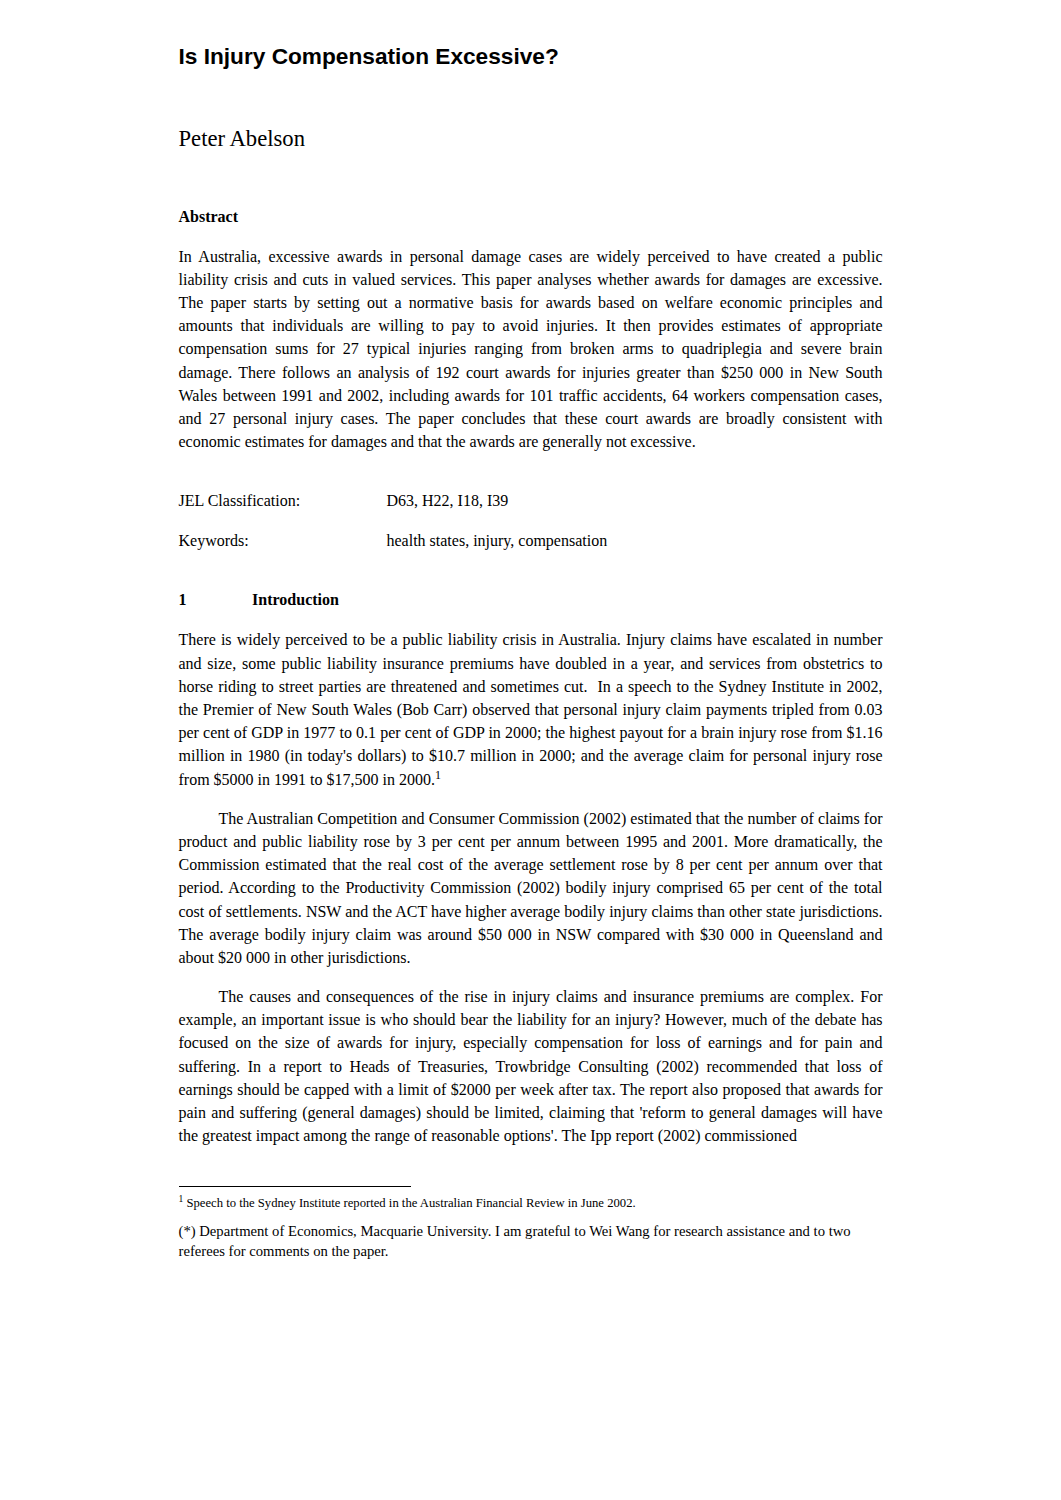Is Injury Compensation Excessive?
Peter Abelson
Abstract
In Australia, excessive awards in personal damage cases are widely perceived to have created a public liability crisis and cuts in valued services. This paper analyses whether awards for damages are excessive. The paper starts by setting out a normative basis for awards based on welfare economic principles and amounts that individuals are willing to pay to avoid injuries. It then provides estimates of appropriate compensation sums for 27 typical injuries ranging from broken arms to quadriplegia and severe brain damage. There follows an analysis of 192 court awards for injuries greater than $250 000 in New South Wales between 1991 and 2002, including awards for 101 traffic accidents, 64 workers compensation cases, and 27 personal injury cases. The paper concludes that these court awards are broadly consistent with economic estimates for damages and that the awards are generally not excessive.
JEL Classification:
D63, H22, I18, I39
Keywords:
health states, injury, compensation
1 Introduction
There is widely perceived to be a public liability crisis in Australia. Injury claims have escalated in number and size, some public liability insurance premiums have doubled in a year, and services from obstetrics to horse riding to street parties are threatened and sometimes cut. In a speech to the Sydney Institute in 2002, the Premier of New South Wales (Bob Carr) observed that personal injury claim payments tripled from 0.03 per cent of GDP in 1977 to 0.1 per cent of GDP in 2000; the highest payout for a brain injury rose from $1.16 million in 1980 (in today's dollars) to $10.7 million in 2000; and the average claim for personal injury rose from $5000 in 1991 to $17,500 in 2000.1
The Australian Competition and Consumer Commission (2002) estimated that the number of claims for product and public liability rose by 3 per cent per annum between 1995 and 2001. More dramatically, the Commission estimated that the real cost of the average settlement rose by 8 per cent per annum over that period. According to the Productivity Commission (2002) bodily injury comprised 65 per cent of the total cost of settlements. NSW and the ACT have higher average bodily injury claims than other state jurisdictions. The average bodily injury claim was around $50 000 in NSW compared with $30 000 in Queensland and about $20 000 in other jurisdictions.
The causes and consequences of the rise in injury claims and insurance premiums are complex. For example, an important issue is who should bear the liability for an injury? However, much of the debate has focused on the size of awards for injury, especially compensation for loss of earnings and for pain and suffering. In a report to Heads of Treasuries, Trowbridge Consulting (2002) recommended that loss of earnings should be capped with a limit of $2000 per week after tax. The report also proposed that awards for pain and suffering (general damages) should be limited, claiming that 'reform to general damages will have the greatest impact among the range of reasonable options'. The Ipp report (2002) commissioned
1 Speech to the Sydney Institute reported in the Australian Financial Review in June 2002.
(*) Department of Economics, Macquarie University. I am grateful to Wei Wang for research assistance and to two referees for comments on the paper.